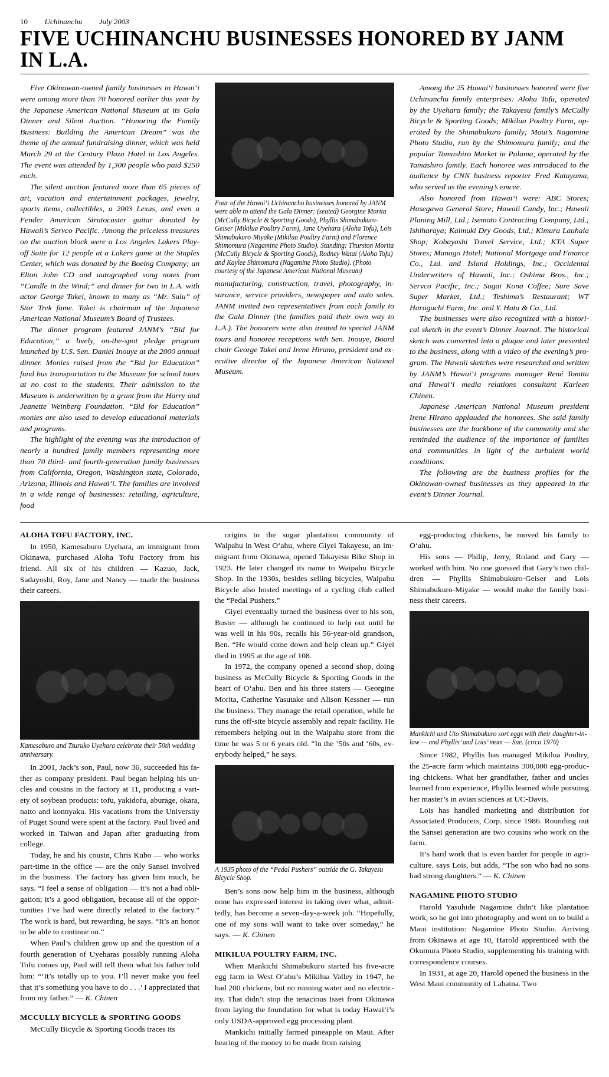10 Uchinanchu July 2003
Five Uchinanchu Businesses Honored by JANM in L.A.
Five Okinawan-owned family businesses in Hawai‘i were among more than 70 honored earlier this year by the Japanese American National Museum at its Gala Dinner and Silent Auction. “Honoring the Family Business: Building the American Dream” was the theme of the annual fundraising dinner, which was held March 29 at the Century Plaza Hotel in Los Angeles. The event was attended by 1,300 people who paid $250 each.
The silent auction featured more than 65 pieces of art, vacation and entertainment packages, jewelry, sports items, collectibles, a 2003 Lexus, and even a Fender American Stratocaster guitar donated by Hawaii’s Servco Pacific. Among the priceless treasures on the auction block were a Los Angeles Lakers Play-off Suite for 12 people at a Lakers game at the Staples Center, which was donated by the Boeing Company; an Elton John CD and autographed song notes from “Candle in the Wind;” and dinner for two in L.A. with actor George Takei, known to many as “Mr. Sulu” of Star Trek fame. Takei is chairman of the Japanese American National Museum’s Board of Trustees.
The dinner program featured JANM’s “Bid for Education,” a lively, on-the-spot pledge program launched by U.S. Sen. Daniel Inouye at the 2000 annual dinner. Monies raised from the “Bid for Education” fund bus transportation to the Museum for school tours at no cost to the students. Their admission to the Museum is underwritten by a grant from the Harry and Jeanette Weinberg Foundation. “Bid for Education” monies are also used to develop educational materials and programs.
The highlight of the evening was the introduction of nearly a hundred family members representing more than 70 third- and fourth-generation family businesses from California, Oregon, Washington state, Colorado, Arizona, Illinois and Hawai‘i. The families are involved in a wide range of businesses: retailing, agriculture, food
Four of the Hawai‘i Uchinanchu businesses honored by JANM were able to attend the Gala Dinner: (seated) Georgine Morita (McCully Bicycle & Sporting Goods), Phyllis Shimabukuro-Geiser (Mikilua Poultry Farm), Jane Uyehara (Aloha Tofu), Lois Shimabukuro-Miyake (Mikilua Poultry Farm) and Florence Shimomura (Nagamine Photo Studio). Standing: Thurston Morita (McCully Bicycle & Sporting Goods), Rodney Watai (Aloha Tofu) and Kaylee Shimomura (Nagamine Photo Studio). (Photo courtesy of the Japanese American National Museum)
manufacturing, construction, travel, photography, insurance, service providers, newspaper and auto sales. JANM invited two representatives from each family to the Gala Dinner (the families paid their own way to L.A.). The honorees were also treated to special JANM tours and honoree receptions with Sen. Inouye, Board chair George Takei and Irene Hirano, president and executive director of the Japanese American National Museum.
Among the 25 Hawai‘i businesses honored were five Uchinanchu family enterprises: Aloha Tofu, operated by the Uyehara family; the Takayesu family’s McCully Bicycle & Sporting Goods; Mikilua Poultry Farm, operated by the Shimabukuro family; Maui’s Nagamine Photo Studio, run by the Shimomura family; and the popular Tamashiro Market in Palama, operated by the Tamashiro family. Each honoree was introduced to the audience by CNN business reporter Fred Katayama, who served as the evening’s emcee.
Also honored from Hawai‘i were: ABC Stores; Hasegawa General Store; Hawaii Candy, Inc.; Hawaii Planing Mill, Ltd.; Isemoto Contracting Company, Ltd.; Ishiharaya; Kaimuki Dry Goods, Ltd.; Kimura Lauhala Shop; Kobayashi Travel Service, Ltd.; KTA Super Stores; Manago Hotel; National Mortgage and Finance Co., Ltd. and Island Holdings, Inc.; Occidental Underwriters of Hawaii, Inc.; Oshima Bros., Inc.; Servco Pacific, Inc.; Sugai Kona Coffee; Sure Save Super Market, Ltd.; Teshima’s Restaurant; WT Haraguchi Farm, Inc. and Y. Hata & Co., Ltd.
The businesses were also recognized with a historical sketch in the event’s Dinner Journal. The historical sketch was converted into a plaque and later presented to the business, along with a video of the evening’s program. The Hawaii sketches were researched and written by JANM’s Hawai‘i programs manager René Tomita and Hawai‘i media relations consultant Karleen Chinen.
Japanese American National Museum president Irene Hirano applauded the honorees. She said family businesses are the backbone of the community and she reminded the audience of the importance of families and communities in light of the turbulent world conditions.
The following are the business profiles for the Okinawan-owned businesses as they appeared in the event’s Dinner Journal.
Aloha Tofu Factory, Inc.
In 1950, Kamesaburo Uyehara, an immigrant from Okinawa, purchased Aloha Tofu Factory from his friend. All six of his children — Kazuo, Jack, Sadayoshi, Roy, Jane and Nancy — made the business their careers.
Kamesaburo and Tsuruko Uyehara celebrate their 50th wedding anniversary.
In 2001, Jack’s son, Paul, now 36, succeeded his father as company president. Paul began helping his uncles and cousins in the factory at 11, producing a variety of soybean products: tofu, yakidofu, aburage, okara, natto and konnyaku. His vacations from the University of Puget Sound were spent at the factory. Paul lived and worked in Taiwan and Japan after graduating from college.
Today, he and his cousin, Chris Kubo — who works part-time in the office — are the only Sansei involved in the business. The factory has given him much, he says. “I feel a sense of obligation — it’s not a bad obligation; it’s a good obligation, because all of the opportunities I’ve had were directly related to the factory.” The work is hard, but rewarding, he says. “It’s an honor to be able to continue on.”
When Paul’s children grow up and the question of a fourth generation of Uyeharas possibly running Aloha Tofu comes up, Paul will tell them what his father told him: “‘It’s totally up to you. I’ll never make you feel that it’s something you have to do . . .’ I appreciated that from my father.” — K. Chinen
McCully Bicycle & Sporting Goods
McCully Bicycle & Sporting Goods traces its
origins to the sugar plantation community of Waipahu in West O‘ahu, where Giyei Takayesu, an immigrant from Okinawa, opened Takayesu Bike Shop in 1923. He later changed its name to Waipahu Bicycle Shop. In the 1930s, besides selling bicycles, Waipahu Bicycle also hosted meetings of a cycling club called the “Pedal Pushers.”
Giyei eventually turned the business over to his son, Buster — although he continued to help out until he was well in his 90s, recalls his 56-year-old grandson, Ben. “He would come down and help clean up.” Giyei died in 1995 at the age of 108.
In 1972, the company opened a second shop, doing business as McCully Bicycle & Sporting Goods in the heart of O‘ahu. Ben and his three sisters — Georgine Morita, Catherine Yasutake and Alison Kessner — run the business. They manage the retail operation, while he runs the off-site bicycle assembly and repair facility. He remembers helping out in the Waipahu store from the time he was 5 or 6 years old. “In the ’50s and ’60s, everybody helped,” he says.
A 1935 photo of the “Pedal Pushers” outside the G. Takayesu Bicycle Shop.
Ben’s sons now help him in the business, although none has expressed interest in taking over what, admittedly, has become a seven-day-a-week job. “Hopefully, one of my sons will want to take over someday,” he says. — K. Chinen
Mikilua Poultry Farm, Inc.
When Mankichi Shimabukuro started his five-acre egg farm in West O‘ahu’s Mikilua Valley in 1947, he had 200 chickens, but no running water and no electricity. That didn’t stop the tenacious Issei from Okinawa from laying the foundation for what is today Hawai‘i’s only USDA-approved egg processing plant.
Mankichi initially farmed pineapple on Maui. After hearing of the money to be made from raising
egg-producing chickens, he moved his family to O‘ahu.
His sons — Philip, Jerry, Roland and Gary — worked with him. No one guessed that Gary’s two children — Phyllis Shimabukuro-Geiser and Lois Shimabukuro-Miyake — would make the family business their careers.
Mankichi and Uto Shimabukuro sort eggs with their daughter-in-law — and Phyllis’ and Lois’ mom — Sue. (circa 1970)
Since 1982, Phyllis has managed Mikilua Poultry, the 25-acre farm which maintains 300,000 egg-producing chickens. What her grandfather, father and uncles learned from experience, Phyllis learned while pursuing her master’s in avian sciences at UC-Davis.
Lois has handled marketing and distribution for Associated Producers, Corp. since 1986. Rounding out the Sansei generation are two cousins who work on the farm.
It’s hard work that is even harder for people in agriculture. says Lois, but adds, “The son who had no sons had strong daughters.” — K. Chinen
Nagamine Photo Studio
Harold Yasuhide Nagamine didn’t like plantation work, so he got into photography and went on to build a Maui institution: Nagamine Photo Studio. Arriving from Okinawa at age 10, Harold apprenticed with the Okumura Photo Studio, supplementing his training with correspondence courses.
In 1931, at age 20, Harold opened the business in the West Maui community of Lahaina. Two